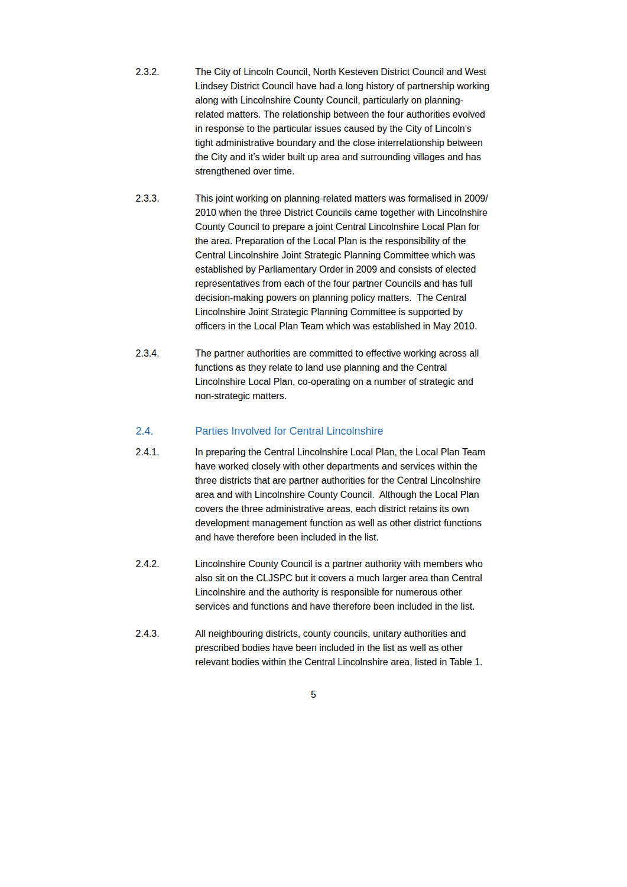2.3.2.
The City of Lincoln Council, North Kesteven District Council and West Lindsey District Council have had a long history of partnership working along with Lincolnshire County Council, particularly on planning-related matters. The relationship between the four authorities evolved in response to the particular issues caused by the City of Lincoln’s tight administrative boundary and the close interrelationship between the City and it’s wider built up area and surrounding villages and has strengthened over time.
2.3.3.
This joint working on planning-related matters was formalised in 2009/ 2010 when the three District Councils came together with Lincolnshire County Council to prepare a joint Central Lincolnshire Local Plan for the area. Preparation of the Local Plan is the responsibility of the Central Lincolnshire Joint Strategic Planning Committee which was established by Parliamentary Order in 2009 and consists of elected representatives from each of the four partner Councils and has full decision-making powers on planning policy matters. The Central Lincolnshire Joint Strategic Planning Committee is supported by officers in the Local Plan Team which was established in May 2010.
2.3.4.
The partner authorities are committed to effective working across all functions as they relate to land use planning and the Central Lincolnshire Local Plan, co-operating on a number of strategic and non-strategic matters.
2.4. Parties Involved for Central Lincolnshire
2.4.1.
In preparing the Central Lincolnshire Local Plan, the Local Plan Team have worked closely with other departments and services within the three districts that are partner authorities for the Central Lincolnshire area and with Lincolnshire County Council. Although the Local Plan covers the three administrative areas, each district retains its own development management function as well as other district functions and have therefore been included in the list.
2.4.2.
Lincolnshire County Council is a partner authority with members who also sit on the CLJSPC but it covers a much larger area than Central Lincolnshire and the authority is responsible for numerous other services and functions and have therefore been included in the list.
2.4.3.
All neighbouring districts, county councils, unitary authorities and prescribed bodies have been included in the list as well as other relevant bodies within the Central Lincolnshire area, listed in Table 1.
5